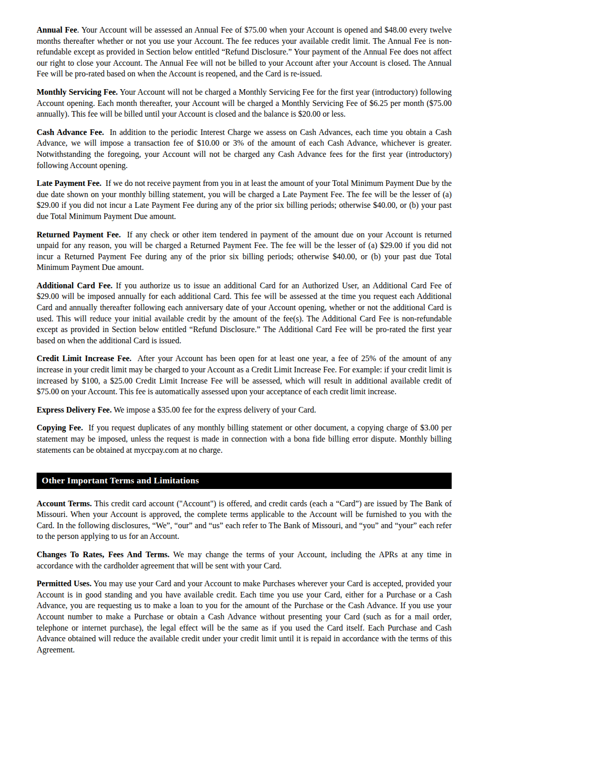Annual Fee. Your Account will be assessed an Annual Fee of $75.00 when your Account is opened and $48.00 every twelve months thereafter whether or not you use your Account. The fee reduces your available credit limit. The Annual Fee is non-refundable except as provided in Section below entitled “Refund Disclosure.” Your payment of the Annual Fee does not affect our right to close your Account. The Annual Fee will not be billed to your Account after your Account is closed. The Annual Fee will be pro-rated based on when the Account is reopened, and the Card is re-issued.
Monthly Servicing Fee. Your Account will not be charged a Monthly Servicing Fee for the first year (introductory) following Account opening. Each month thereafter, your Account will be charged a Monthly Servicing Fee of $6.25 per month ($75.00 annually). This fee will be billed until your Account is closed and the balance is $20.00 or less.
Cash Advance Fee. In addition to the periodic Interest Charge we assess on Cash Advances, each time you obtain a Cash Advance, we will impose a transaction fee of $10.00 or 3% of the amount of each Cash Advance, whichever is greater. Notwithstanding the foregoing, your Account will not be charged any Cash Advance fees for the first year (introductory) following Account opening.
Late Payment Fee. If we do not receive payment from you in at least the amount of your Total Minimum Payment Due by the due date shown on your monthly billing statement, you will be charged a Late Payment Fee. The fee will be the lesser of (a) $29.00 if you did not incur a Late Payment Fee during any of the prior six billing periods; otherwise $40.00, or (b) your past due Total Minimum Payment Due amount.
Returned Payment Fee. If any check or other item tendered in payment of the amount due on your Account is returned unpaid for any reason, you will be charged a Returned Payment Fee. The fee will be the lesser of (a) $29.00 if you did not incur a Returned Payment Fee during any of the prior six billing periods; otherwise $40.00, or (b) your past due Total Minimum Payment Due amount.
Additional Card Fee. If you authorize us to issue an additional Card for an Authorized User, an Additional Card Fee of $29.00 will be imposed annually for each additional Card. This fee will be assessed at the time you request each Additional Card and annually thereafter following each anniversary date of your Account opening, whether or not the additional Card is used. This will reduce your initial available credit by the amount of the fee(s). The Additional Card Fee is non-refundable except as provided in Section below entitled “Refund Disclosure.” The Additional Card Fee will be pro-rated the first year based on when the additional Card is issued.
Credit Limit Increase Fee. After your Account has been open for at least one year, a fee of 25% of the amount of any increase in your credit limit may be charged to your Account as a Credit Limit Increase Fee. For example: if your credit limit is increased by $100, a $25.00 Credit Limit Increase Fee will be assessed, which will result in additional available credit of $75.00 on your Account. This fee is automatically assessed upon your acceptance of each credit limit increase.
Express Delivery Fee. We impose a $35.00 fee for the express delivery of your Card.
Copying Fee. If you request duplicates of any monthly billing statement or other document, a copying charge of $3.00 per statement may be imposed, unless the request is made in connection with a bona fide billing error dispute. Monthly billing statements can be obtained at myccpay.com at no charge.
Other Important Terms and Limitations
Account Terms. This credit card account ("Account") is offered, and credit cards (each a “Card”) are issued by The Bank of Missouri. When your Account is approved, the complete terms applicable to the Account will be furnished to you with the Card. In the following disclosures, “We”, “our” and “us” each refer to The Bank of Missouri, and “you” and “your” each refer to the person applying to us for an Account.
Changes To Rates, Fees And Terms. We may change the terms of your Account, including the APRs at any time in accordance with the cardholder agreement that will be sent with your Card.
Permitted Uses. You may use your Card and your Account to make Purchases wherever your Card is accepted, provided your Account is in good standing and you have available credit. Each time you use your Card, either for a Purchase or a Cash Advance, you are requesting us to make a loan to you for the amount of the Purchase or the Cash Advance. If you use your Account number to make a Purchase or obtain a Cash Advance without presenting your Card (such as for a mail order, telephone or internet purchase), the legal effect will be the same as if you used the Card itself. Each Purchase and Cash Advance obtained will reduce the available credit under your credit limit until it is repaid in accordance with the terms of this Agreement.